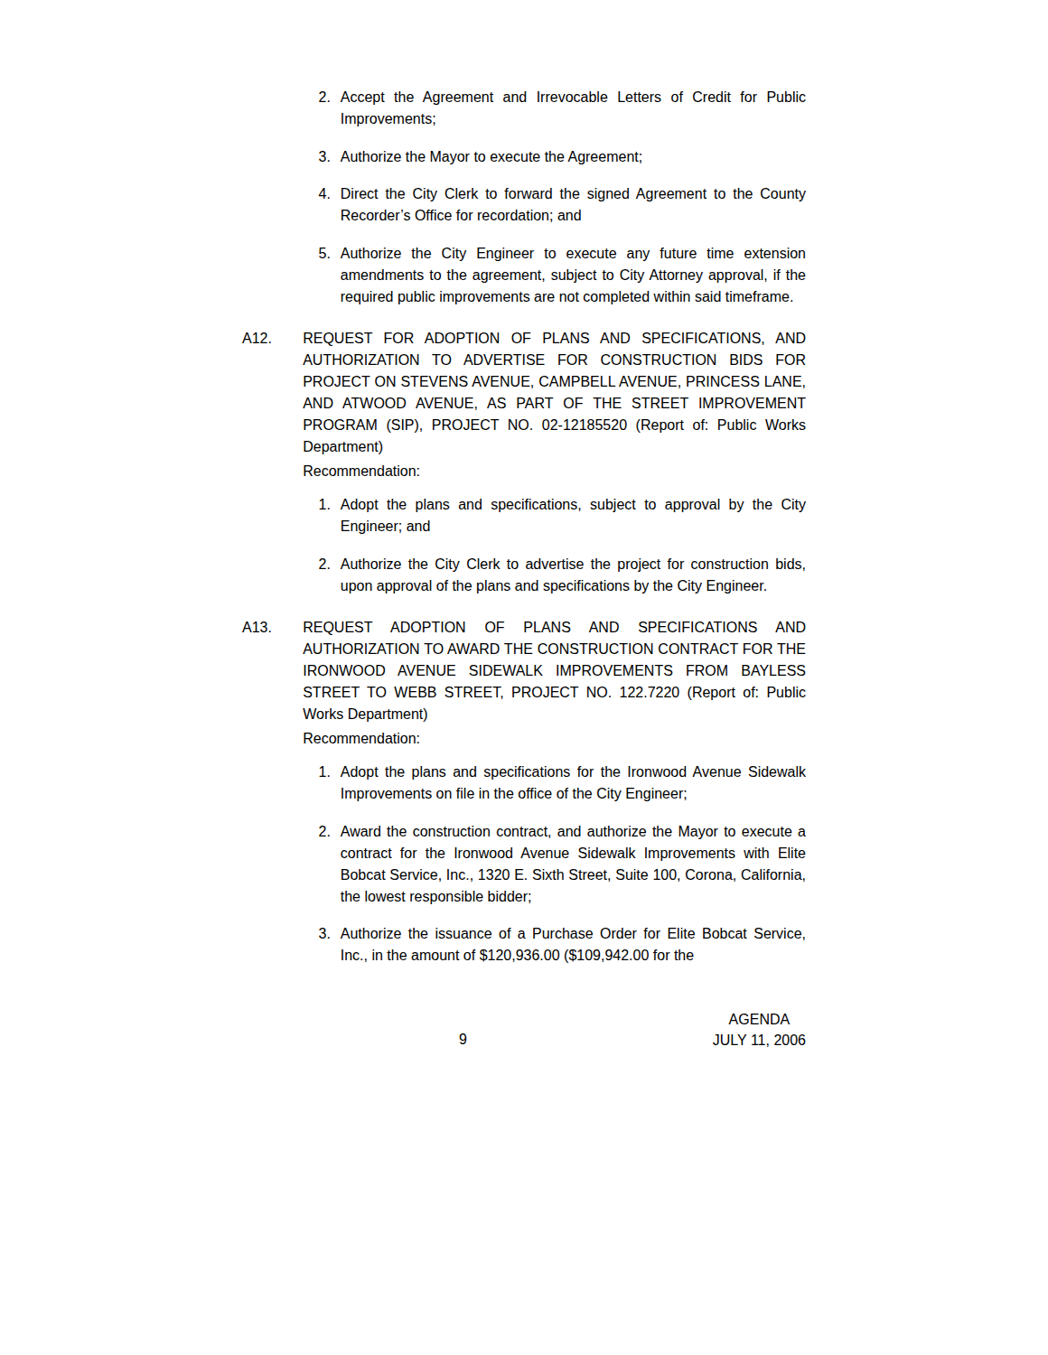Accept the Agreement and Irrevocable Letters of Credit for Public Improvements;
Authorize the Mayor to execute the Agreement;
Direct the City Clerk to forward the signed Agreement to the County Recorder’s Office for recordation; and
Authorize the City Engineer to execute any future time extension amendments to the agreement, subject to City Attorney approval, if the required public improvements are not completed within said timeframe.
A12.
REQUEST FOR ADOPTION OF PLANS AND SPECIFICATIONS, AND AUTHORIZATION TO ADVERTISE FOR CONSTRUCTION BIDS FOR PROJECT ON STEVENS AVENUE, CAMPBELL AVENUE, PRINCESS LANE, AND ATWOOD AVENUE, AS PART OF THE STREET IMPROVEMENT PROGRAM (SIP), PROJECT NO. 02-12185520 (Report of: Public Works Department)
Recommendation:
Adopt the plans and specifications, subject to approval by the City Engineer; and
Authorize the City Clerk to advertise the project for construction bids, upon approval of the plans and specifications by the City Engineer.
A13.
REQUEST ADOPTION OF PLANS AND SPECIFICATIONS AND AUTHORIZATION TO AWARD THE CONSTRUCTION CONTRACT FOR THE IRONWOOD AVENUE SIDEWALK IMPROVEMENTS FROM BAYLESS STREET TO WEBB STREET, PROJECT NO. 122.7220 (Report of: Public Works Department)
Recommendation:
Adopt the plans and specifications for the Ironwood Avenue Sidewalk Improvements on file in the office of the City Engineer;
Award the construction contract, and authorize the Mayor to execute a contract for the Ironwood Avenue Sidewalk Improvements with Elite Bobcat Service, Inc., 1320 E. Sixth Street, Suite 100, Corona, California, the lowest responsible bidder;
Authorize the issuance of a Purchase Order for Elite Bobcat Service, Inc., in the amount of $120,936.00 ($109,942.00 for the
9
AGENDA
JULY 11, 2006